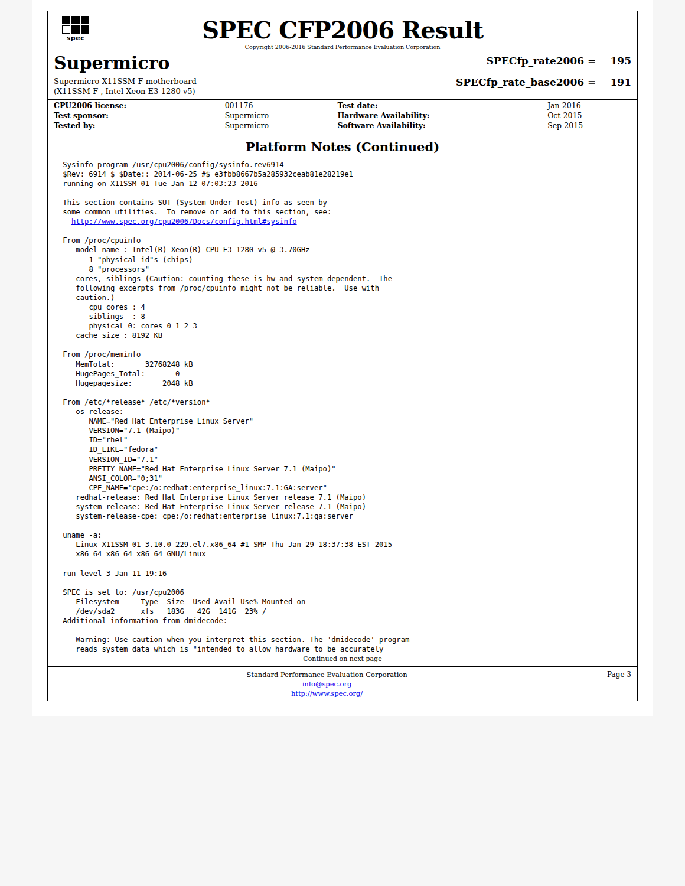spec
SPEC CFP2006 Result
Copyright 2006-2016 Standard Performance Evaluation Corporation
Supermicro
Supermicro X11SSM-F motherboard
(X11SSM-F , Intel Xeon E3-1280 v5)
SPECfp_rate2006 = 195
SPECfp_rate_base2006 = 191
| CPU2006 license: | 001176 | Test date: | Jan-2016 |
| Test sponsor: | Supermicro | Hardware Availability: | Oct-2015 |
| Tested by: | Supermicro | Software Availability: | Sep-2015 |
Platform Notes (Continued)
 Sysinfo program /usr/cpu2006/config/sysinfo.rev6914
 $Rev: 6914 $ $Date:: 2014-06-25 #$ e3fbb8667b5a285932ceab81e28219e1
 running on X11SSM-01 Tue Jan 12 07:03:23 2016

 This section contains SUT (System Under Test) info as seen by
 some common utilities.  To remove or add to this section, see:
   http://www.spec.org/cpu2006/Docs/config.html#sysinfo

 From /proc/cpuinfo
    model name : Intel(R) Xeon(R) CPU E3-1280 v5 @ 3.70GHz
       1 "physical id"s (chips)
       8 "processors"
    cores, siblings (Caution: counting these is hw and system dependent.  The
    following excerpts from /proc/cpuinfo might not be reliable.  Use with
    caution.)
       cpu cores : 4
       siblings  : 8
       physical 0: cores 0 1 2 3
    cache size : 8192 KB

 From /proc/meminfo
    MemTotal:       32768248 kB
    HugePages_Total:       0
    Hugepagesize:       2048 kB

 From /etc/*release* /etc/*version*
    os-release:
       NAME="Red Hat Enterprise Linux Server"
       VERSION="7.1 (Maipo)"
       ID="rhel"
       ID_LIKE="fedora"
       VERSION_ID="7.1"
       PRETTY_NAME="Red Hat Enterprise Linux Server 7.1 (Maipo)"
       ANSI_COLOR="0;31"
       CPE_NAME="cpe:/o:redhat:enterprise_linux:7.1:GA:server"
    redhat-release: Red Hat Enterprise Linux Server release 7.1 (Maipo)
    system-release: Red Hat Enterprise Linux Server release 7.1 (Maipo)
    system-release-cpe: cpe:/o:redhat:enterprise_linux:7.1:ga:server

 uname -a:
    Linux X11SSM-01 3.10.0-229.el7.x86_64 #1 SMP Thu Jan 29 18:37:38 EST 2015
    x86_64 x86_64 x86_64 GNU/Linux

 run-level 3 Jan 11 19:16

 SPEC is set to: /usr/cpu2006
    Filesystem     Type  Size  Used Avail Use% Mounted on
    /dev/sda2      xfs   183G   42G  141G  23% /
 Additional information from dmidecode:

    Warning: Use caution when you interpret this section. The 'dmidecode' program
    reads system data which is "intended to allow hardware to be accurately
Continued on next page
Standard Performance Evaluation Corporation
info@spec.org
http://www.spec.org/
Page 3